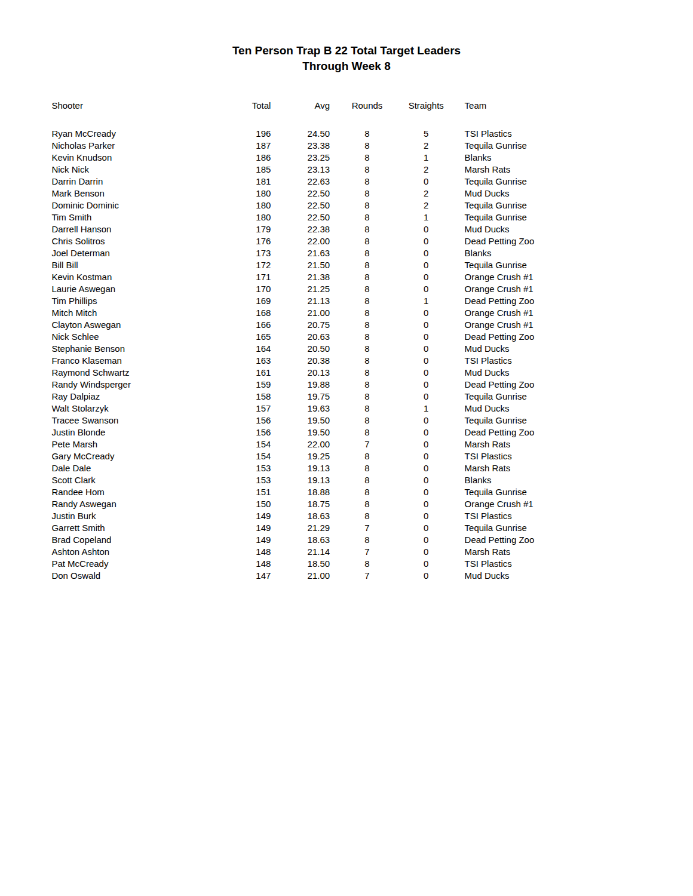Ten Person Trap B 22 Total Target Leaders
Through Week 8
| Shooter | Total | Avg | Rounds | Straights | Team |
| --- | --- | --- | --- | --- | --- |
| Ryan McCready | 196 | 24.50 | 8 | 5 | TSI Plastics |
| Nicholas Parker | 187 | 23.38 | 8 | 2 | Tequila Gunrise |
| Kevin Knudson | 186 | 23.25 | 8 | 1 | Blanks |
| Nick Nick | 185 | 23.13 | 8 | 2 | Marsh Rats |
| Darrin Darrin | 181 | 22.63 | 8 | 0 | Tequila Gunrise |
| Mark Benson | 180 | 22.50 | 8 | 2 | Mud Ducks |
| Dominic Dominic | 180 | 22.50 | 8 | 2 | Tequila Gunrise |
| Tim Smith | 180 | 22.50 | 8 | 1 | Tequila Gunrise |
| Darrell Hanson | 179 | 22.38 | 8 | 0 | Mud Ducks |
| Chris Solitros | 176 | 22.00 | 8 | 0 | Dead Petting Zoo |
| Joel Determan | 173 | 21.63 | 8 | 0 | Blanks |
| Bill Bill | 172 | 21.50 | 8 | 0 | Tequila Gunrise |
| Kevin Kostman | 171 | 21.38 | 8 | 0 | Orange Crush #1 |
| Laurie Aswegan | 170 | 21.25 | 8 | 0 | Orange Crush #1 |
| Tim Phillips | 169 | 21.13 | 8 | 1 | Dead Petting Zoo |
| Mitch Mitch | 168 | 21.00 | 8 | 0 | Orange Crush #1 |
| Clayton Aswegan | 166 | 20.75 | 8 | 0 | Orange Crush #1 |
| Nick Schlee | 165 | 20.63 | 8 | 0 | Dead Petting Zoo |
| Stephanie Benson | 164 | 20.50 | 8 | 0 | Mud Ducks |
| Franco Klaseman | 163 | 20.38 | 8 | 0 | TSI Plastics |
| Raymond Schwartz | 161 | 20.13 | 8 | 0 | Mud Ducks |
| Randy Windsperger | 159 | 19.88 | 8 | 0 | Dead Petting Zoo |
| Ray Dalpiaz | 158 | 19.75 | 8 | 0 | Tequila Gunrise |
| Walt Stolarzyk | 157 | 19.63 | 8 | 1 | Mud Ducks |
| Tracee Swanson | 156 | 19.50 | 8 | 0 | Tequila Gunrise |
| Justin Blonde | 156 | 19.50 | 8 | 0 | Dead Petting Zoo |
| Pete Marsh | 154 | 22.00 | 7 | 0 | Marsh Rats |
| Gary McCready | 154 | 19.25 | 8 | 0 | TSI Plastics |
| Dale Dale | 153 | 19.13 | 8 | 0 | Marsh Rats |
| Scott Clark | 153 | 19.13 | 8 | 0 | Blanks |
| Randee Hom | 151 | 18.88 | 8 | 0 | Tequila Gunrise |
| Randy Aswegan | 150 | 18.75 | 8 | 0 | Orange Crush #1 |
| Justin Burk | 149 | 18.63 | 8 | 0 | TSI Plastics |
| Garrett Smith | 149 | 21.29 | 7 | 0 | Tequila Gunrise |
| Brad Copeland | 149 | 18.63 | 8 | 0 | Dead Petting Zoo |
| Ashton Ashton | 148 | 21.14 | 7 | 0 | Marsh Rats |
| Pat McCready | 148 | 18.50 | 8 | 0 | TSI Plastics |
| Don Oswald | 147 | 21.00 | 7 | 0 | Mud Ducks |